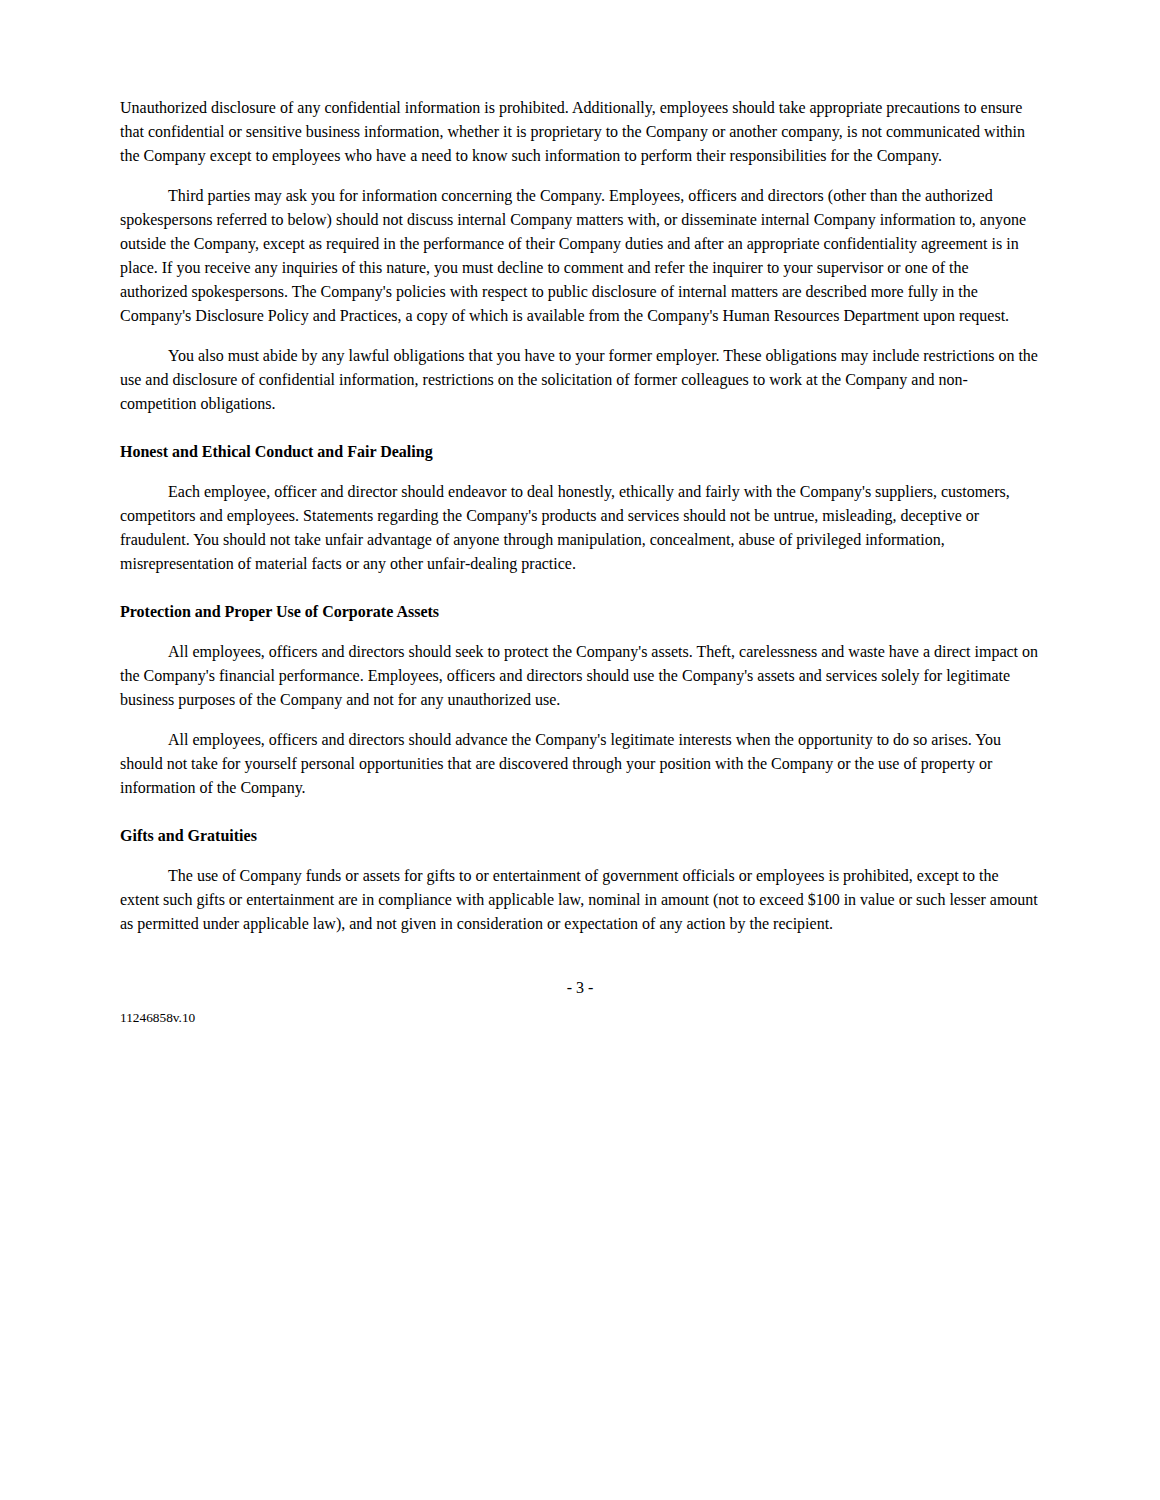Unauthorized disclosure of any confidential information is prohibited. Additionally, employees should take appropriate precautions to ensure that confidential or sensitive business information, whether it is proprietary to the Company or another company, is not communicated within the Company except to employees who have a need to know such information to perform their responsibilities for the Company.
Third parties may ask you for information concerning the Company. Employees, officers and directors (other than the authorized spokespersons referred to below) should not discuss internal Company matters with, or disseminate internal Company information to, anyone outside the Company, except as required in the performance of their Company duties and after an appropriate confidentiality agreement is in place. If you receive any inquiries of this nature, you must decline to comment and refer the inquirer to your supervisor or one of the authorized spokespersons. The Company's policies with respect to public disclosure of internal matters are described more fully in the Company's Disclosure Policy and Practices, a copy of which is available from the Company's Human Resources Department upon request.
You also must abide by any lawful obligations that you have to your former employer. These obligations may include restrictions on the use and disclosure of confidential information, restrictions on the solicitation of former colleagues to work at the Company and non-competition obligations.
Honest and Ethical Conduct and Fair Dealing
Each employee, officer and director should endeavor to deal honestly, ethically and fairly with the Company's suppliers, customers, competitors and employees. Statements regarding the Company's products and services should not be untrue, misleading, deceptive or fraudulent. You should not take unfair advantage of anyone through manipulation, concealment, abuse of privileged information, misrepresentation of material facts or any other unfair-dealing practice.
Protection and Proper Use of Corporate Assets
All employees, officers and directors should seek to protect the Company's assets. Theft, carelessness and waste have a direct impact on the Company's financial performance. Employees, officers and directors should use the Company's assets and services solely for legitimate business purposes of the Company and not for any unauthorized use.
All employees, officers and directors should advance the Company's legitimate interests when the opportunity to do so arises. You should not take for yourself personal opportunities that are discovered through your position with the Company or the use of property or information of the Company.
Gifts and Gratuities
The use of Company funds or assets for gifts to or entertainment of government officials or employees is prohibited, except to the extent such gifts or entertainment are in compliance with applicable law, nominal in amount (not to exceed $100 in value or such lesser amount as permitted under applicable law), and not given in consideration or expectation of any action by the recipient.
- 3 -
11246858v.10